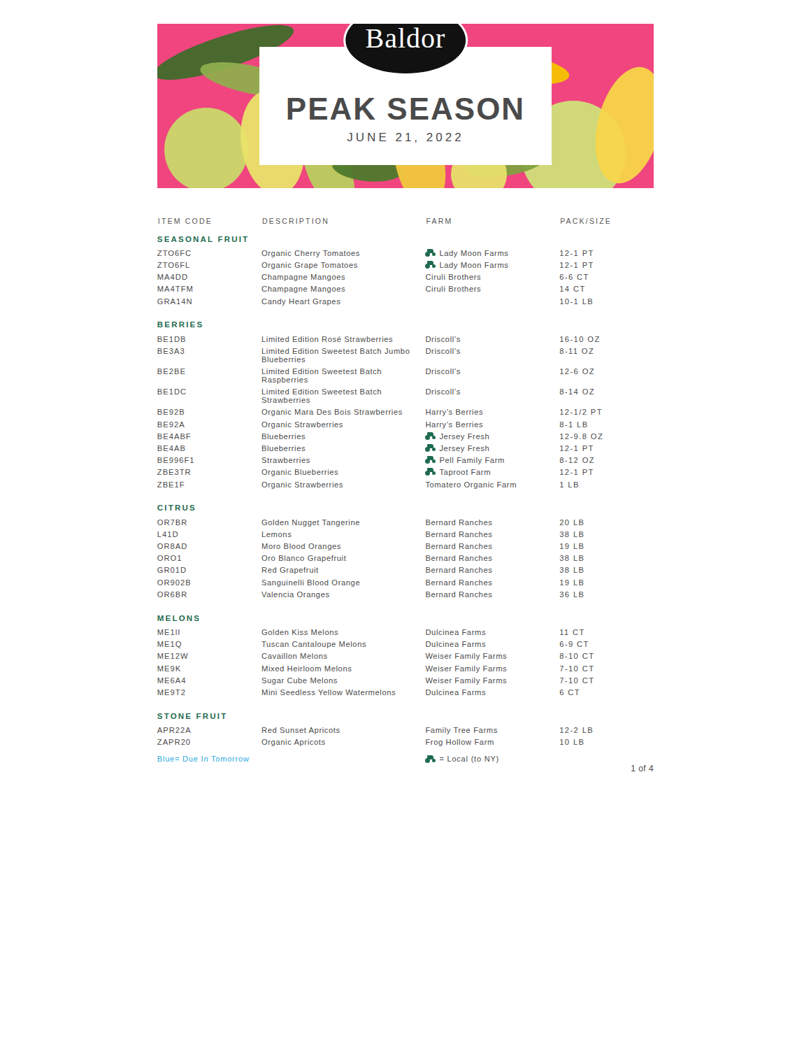Baldor
PEAK SEASON
JUNE 21, 2022
| ITEM CODE | DESCRIPTION | FARM | PACK/SIZE |
| --- | --- | --- | --- |
| SEASONAL FRUIT |
| ZTO6FC | Organic Cherry Tomatoes | Lady Moon Farms | 12-1 PT |
| ZTO6FL | Organic Grape Tomatoes | Lady Moon Farms | 12-1 PT |
| MA4DD | Champagne Mangoes | Ciruli Brothers | 6-6 CT |
| MA4TFM | Champagne Mangoes | Ciruli Brothers | 14 CT |
| GRA14N | Candy Heart Grapes | | 10-1 LB |
| BERRIES |
| BE1DB | Limited Edition Rosé Strawberries | Driscoll’s | 16-10 OZ |
| BE3A3 | Limited Edition Sweetest Batch Jumbo Blueberries | Driscoll’s | 8-11 OZ |
| BE2BE | Limited Edition Sweetest Batch Raspberries | Driscoll’s | 12-6 OZ |
| BE1DC | Limited Edition Sweetest Batch Strawberries | Driscoll’s | 8-14 OZ |
| BE92B | Organic Mara Des Bois Strawberries | Harry’s Berries | 12-1/2 PT |
| BE92A | Organic Strawberries | Harry’s Berries | 8-1 LB |
| BE4ABF | Blueberries | Jersey Fresh | 12-9.8 OZ |
| BE4AB | Blueberries | Jersey Fresh | 12-1 PT |
| BE996F1 | Strawberries | Pell Family Farm | 8-12 OZ |
| ZBE3TR | Organic Blueberries | Taproot Farm | 12-1 PT |
| ZBE1F | Organic Strawberries | Tomatero Organic Farm | 1 LB |
| CITRUS |
| OR7BR | Golden Nugget Tangerine | Bernard Ranches | 20 LB |
| L41D | Lemons | Bernard Ranches | 38 LB |
| OR8AD | Moro Blood Oranges | Bernard Ranches | 19 LB |
| ORO1 | Oro Blanco Grapefruit | Bernard Ranches | 38 LB |
| GR01D | Red Grapefruit | Bernard Ranches | 38 LB |
| OR902B | Sanguinelli Blood Orange | Bernard Ranches | 19 LB |
| OR6BR | Valencia Oranges | Bernard Ranches | 36 LB |
| MELONS |
| ME1lI | Golden Kiss Melons | Dulcinea Farms | 11 CT |
| ME1Q | Tuscan Cantaloupe Melons | Dulcinea Farms | 6-9 CT |
| ME12W | Cavaillon Melons | Weiser Family Farms | 8-10 CT |
| ME9K | Mixed Heirloom Melons | Weiser Family Farms | 7-10 CT |
| ME6A4 | Sugar Cube Melons | Weiser Family Farms | 7-10 CT |
| ME9T2 | Mini Seedless Yellow Watermelons | Dulcinea Farms | 6 CT |
| STONE FRUIT |
| APR22A | Red Sunset Apricots | Family Tree Farms | 12-2 LB |
| ZAPR20 | Organic Apricots | Frog Hollow Farm | 10 LB |
Blue= Due In Tomorrow
= Local (to NY)
1 of 4